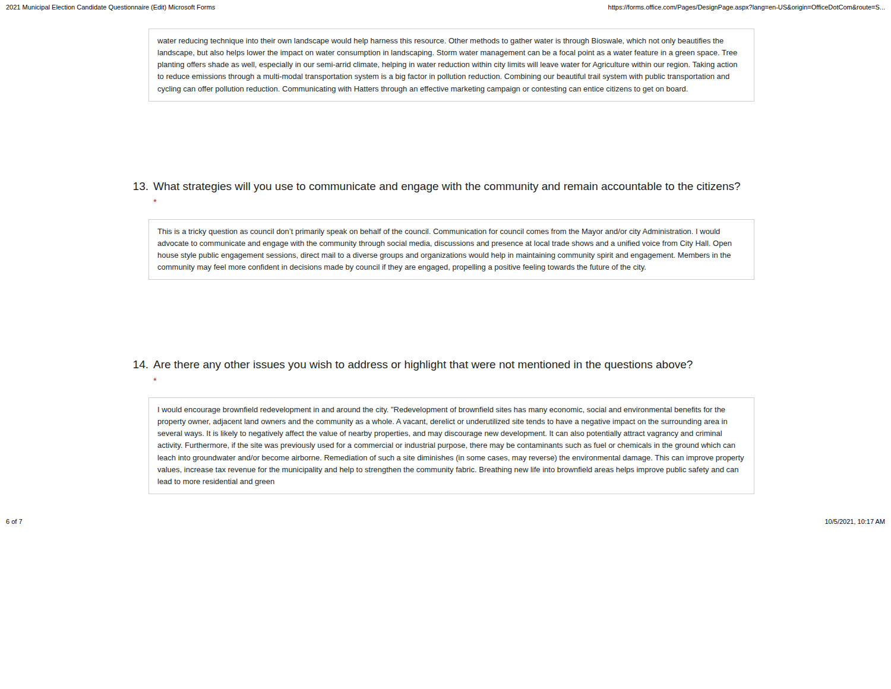2021 Municipal Election Candidate Questionnaire (Edit) Microsoft Forms
https://forms.office.com/Pages/DesignPage.aspx?lang=en-US&origin=OfficeDotCom&route=S...
water reducing technique into their own landscape would help harness this resource. Other methods to gather water is through Bioswale, which not only beautifies the landscape, but also helps lower the impact on water consumption in landscaping. Storm water management can be a focal point as a water feature in a green space. Tree planting offers shade as well, especially in our semi-arrid climate, helping in water reduction within city limits will leave water for Agriculture within our region. Taking action to reduce emissions through a multi-modal transportation system is a big factor in pollution reduction. Combining our beautiful trail system with public transportation and cycling can offer pollution reduction. Communicating with Hatters through an effective marketing campaign or contesting can entice citizens to get on board.
13.
What strategies will you use to communicate and engage with the community and remain accountable to the citizens? *
This is a tricky question as council don’t primarily speak on behalf of the council. Communication for council comes from the Mayor and/or city Administration. I would advocate to communicate and engage with the community through social media, discussions and presence at local trade shows and a unified voice from City Hall. Open house style public engagement sessions, direct mail to a diverse groups and organizations would help in maintaining community spirit and engagement. Members in the community may feel more confident in decisions made by council if they are engaged, propelling a positive feeling towards the future of the city.
14.
Are there any other issues you wish to address or highlight that were not mentioned in the questions above? *
I would encourage brownfield redevelopment in and around the city. "Redevelopment of brownfield sites has many economic, social and environmental benefits for the property owner, adjacent land owners and the community as a whole. A vacant, derelict or underutilized site tends to have a negative impact on the surrounding area in several ways. It is likely to negatively affect the value of nearby properties, and may discourage new development. It can also potentially attract vagrancy and criminal activity. Furthermore, if the site was previously used for a commercial or industrial purpose, there may be contaminants such as fuel or chemicals in the ground which can leach into groundwater and/or become airborne. Remediation of such a site diminishes (in some cases, may reverse) the environmental damage. This can improve property values, increase tax revenue for the municipality and help to strengthen the community fabric. Breathing new life into brownfield areas helps improve public safety and can lead to more residential and green
6 of 7
10/5/2021, 10:17 AM